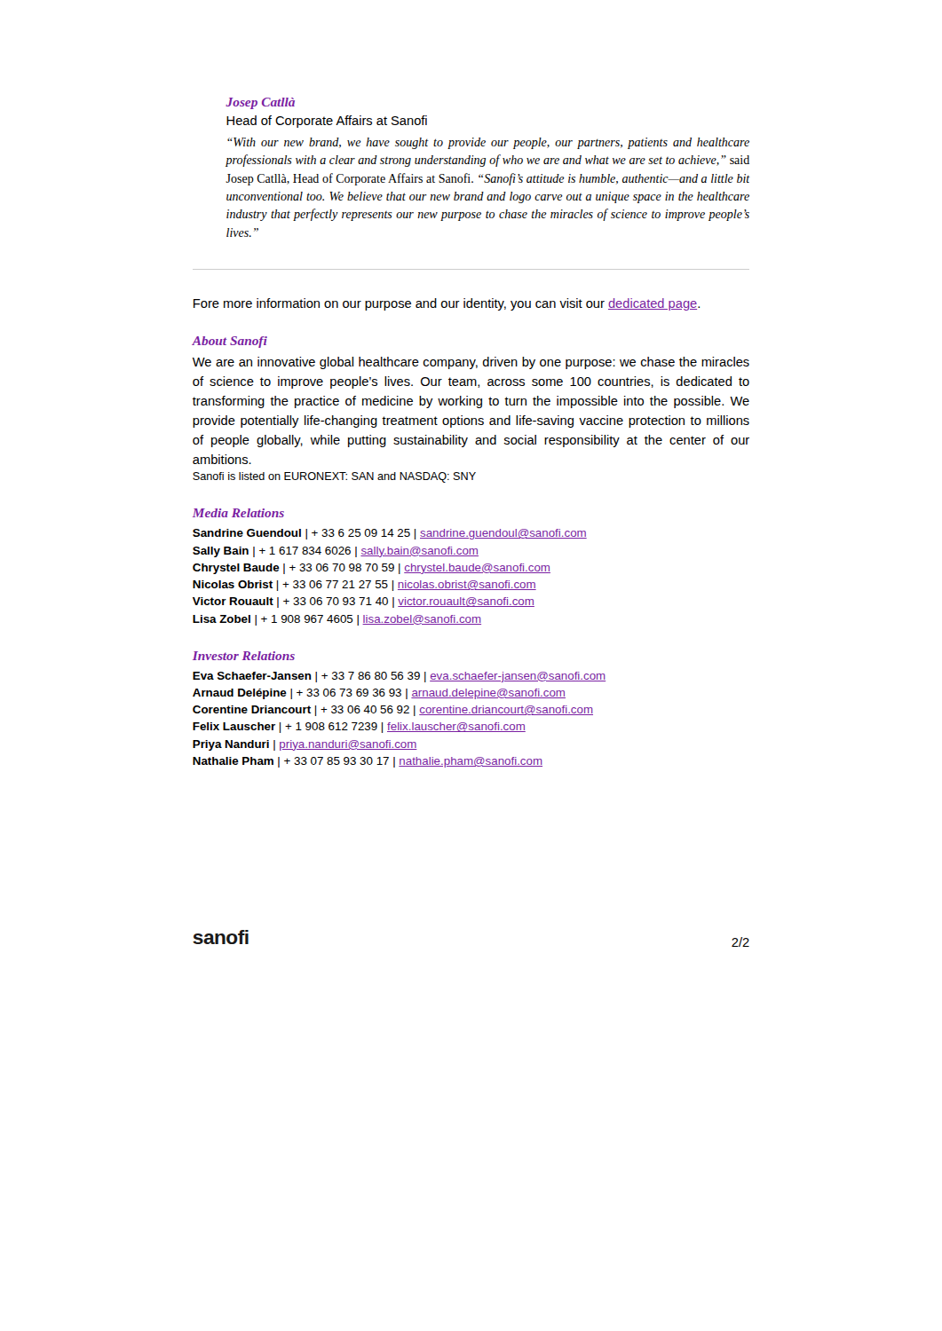Josep Catllà
Head of Corporate Affairs at Sanofi
“With our new brand, we have sought to provide our people, our partners, patients and healthcare professionals with a clear and strong understanding of who we are and what we are set to achieve,” said Josep Catllà, Head of Corporate Affairs at Sanofi. “Sanofi’s attitude is humble, authentic—and a little bit unconventional too. We believe that our new brand and logo carve out a unique space in the healthcare industry that perfectly represents our new purpose to chase the miracles of science to improve people’s lives.”
Fore more information on our purpose and our identity, you can visit our dedicated page.
About Sanofi
We are an innovative global healthcare company, driven by one purpose: we chase the miracles of science to improve people’s lives. Our team, across some 100 countries, is dedicated to transforming the practice of medicine by working to turn the impossible into the possible. We provide potentially life-changing treatment options and life-saving vaccine protection to millions of people globally, while putting sustainability and social responsibility at the center of our ambitions.
Sanofi is listed on EURONEXT: SAN and NASDAQ: SNY
Media Relations
Sandrine Guendoul | + 33 6 25 09 14 25 | sandrine.guendoul@sanofi.com
Sally Bain | + 1 617 834 6026 | sally.bain@sanofi.com
Chrystel Baude | + 33 06 70 98 70 59 | chrystel.baude@sanofi.com
Nicolas Obrist | + 33 06 77 21 27 55 | nicolas.obrist@sanofi.com
Victor Rouault | + 33 06 70 93 71 40 | victor.rouault@sanofi.com
Lisa Zobel | + 1 908 967 4605 | lisa.zobel@sanofi.com
Investor Relations
Eva Schaefer-Jansen | + 33 7 86 80 56 39 | eva.schaefer-jansen@sanofi.com
Arnaud Delépine | + 33 06 73 69 36 93 | arnaud.delepine@sanofi.com
Corentine Driancourt | + 33 06 40 56 92 | corentine.driancourt@sanofi.com
Felix Lauscher | + 1 908 612 7239 | felix.lauscher@sanofi.com
Priya Nanduri | priya.nanduri@sanofi.com
Nathalie Pham | + 33 07 85 93 30 17 | nathalie.pham@sanofi.com
sanofi
2/2